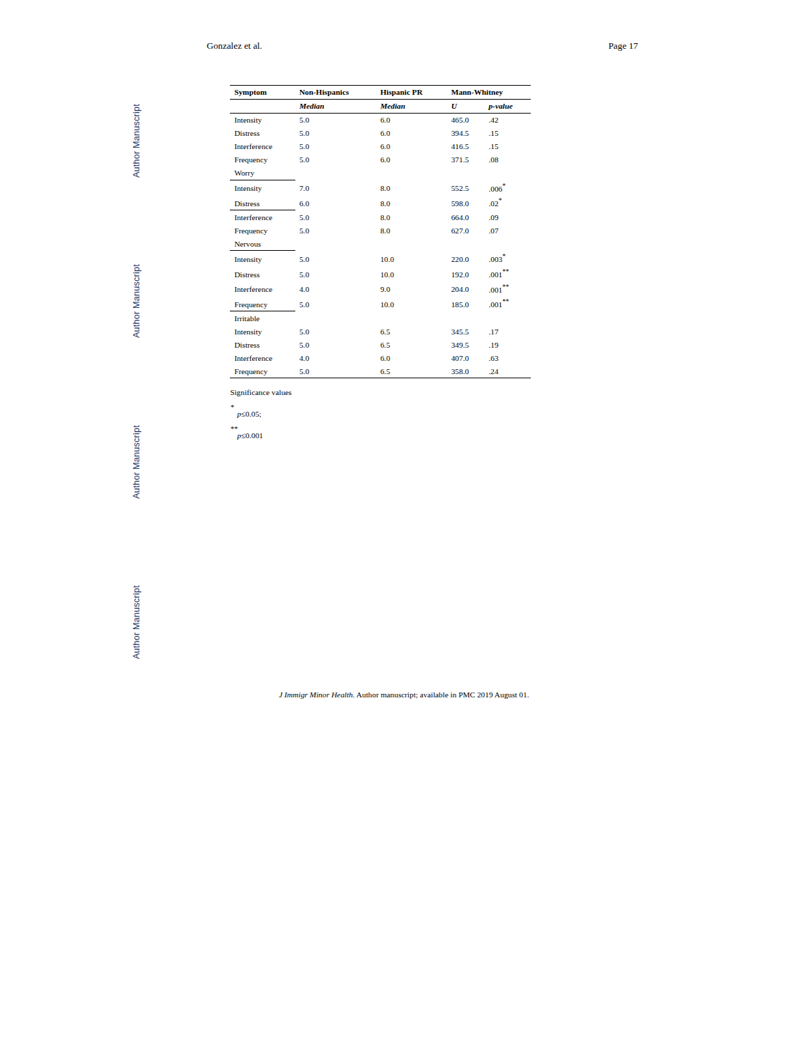Author Manuscript
Author Manuscript
Author Manuscript
Author Manuscript
Gonzalez et al. Page 17
| Symptom | Non-Hispanics | Hispanic PR | Mann-Whitney |
| --- | --- | --- | --- |
| | Median | Median | U | p-value |
| Intensity | 5.0 | 6.0 | 465.0 | .42 |
| Distress | 5.0 | 6.0 | 394.5 | .15 |
| Interference | 5.0 | 6.0 | 416.5 | .15 |
| Frequency | 5.0 | 6.0 | 371.5 | .08 |
| Worry | | | | |
| Intensity | 7.0 | 8.0 | 552.5 | .006 * |
| Distress | 6.0 | 8.0 | 598.0 | .02 * |
| Interference | 5.0 | 8.0 | 664.0 | .09 |
| Frequency | 5.0 | 8.0 | 627.0 | .07 |
| Nervous | | | | |
| Intensity | 5.0 | 10.0 | 220.0 | .003 * |
| Distress | 5.0 | 10.0 | 192.0 | .001 ** |
| Interference | 4.0 | 9.0 | 204.0 | .001 ** |
| Frequency | 5.0 | 10.0 | 185.0 | .001 ** |
| Irritable | | | | |
| Intensity | 5.0 | 6.5 | 345.5 | .17 |
| Distress | 5.0 | 6.5 | 349.5 | .19 |
| Interference | 4.0 | 6.0 | 407.0 | .63 |
| Frequency | 5.0 | 6.5 | 358.0 | .24 |
Significance values
* p≤0.05;
** p≤0.001
J Immigr Minor Health. Author manuscript; available in PMC 2019 August 01.